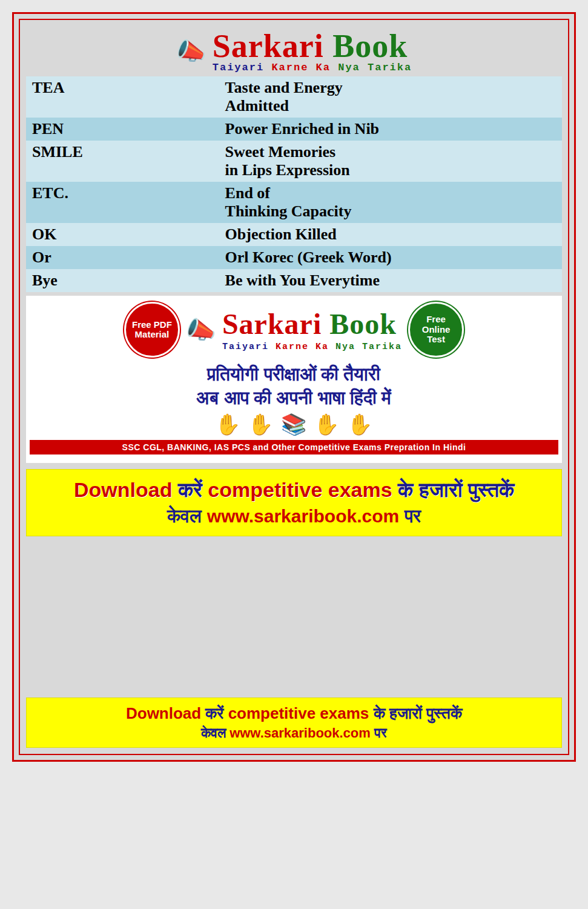📣 Sarkari Book
Taiyari Karne Ka Nya Tarika
| TEA | Taste and Energy Admitted |
| PEN | Power Enriched in Nib |
| SMILE | Sweet Memories in Lips Expression |
| ETC. | End of Thinking Capacity |
| OK | Objection Killed |
| Or | Orl Korec (Greek Word) |
| Bye | Be with You Everytime |
Free PDF
Material
📣 Sarkari Book
Taiyari Karne Ka Nya Tarika
Free
Online
Test
प्रतियोगी परीक्षाओं की तैयारी
अब आप की अपनी भाषा हिंदी में
✋ ✋ 📚 ✋ ✋
SSC CGL, BANKING, IAS PCS and Other Competitive Exams Prepration In Hindi
Download करें competitive exams के हजारों पुस्तकें
केवल www.sarkaribook.com पर
Download करें competitive exams के हजारों पुस्तकें
केवल www.sarkaribook.com पर